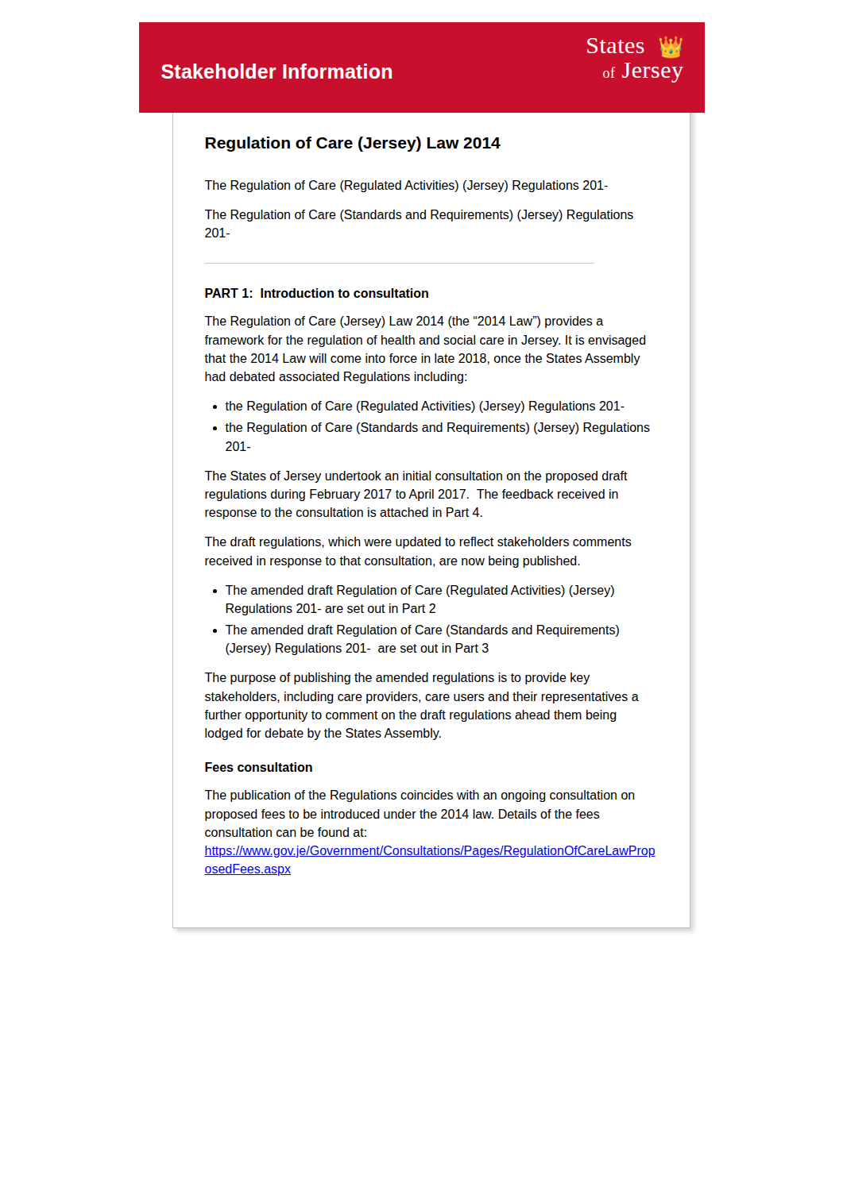States 👑
of Jersey
Stakeholder Information
Regulation of Care (Jersey) Law 2014
The Regulation of Care (Regulated Activities) (Jersey) Regulations 201-
The Regulation of Care (Standards and Requirements) (Jersey) Regulations 201-
PART 1: Introduction to consultation
The Regulation of Care (Jersey) Law 2014 (the “2014 Law”) provides a framework for the regulation of health and social care in Jersey. It is envisaged that the 2014 Law will come into force in late 2018, once the States Assembly had debated associated Regulations including:
the Regulation of Care (Regulated Activities) (Jersey) Regulations 201-
the Regulation of Care (Standards and Requirements) (Jersey) Regulations 201-
The States of Jersey undertook an initial consultation on the proposed draft regulations during February 2017 to April 2017. The feedback received in response to the consultation is attached in Part 4.
The draft regulations, which were updated to reflect stakeholders comments received in response to that consultation, are now being published.
The amended draft Regulation of Care (Regulated Activities) (Jersey) Regulations 201- are set out in Part 2
The amended draft Regulation of Care (Standards and Requirements) (Jersey) Regulations 201- are set out in Part 3
The purpose of publishing the amended regulations is to provide key stakeholders, including care providers, care users and their representatives a further opportunity to comment on the draft regulations ahead them being lodged for debate by the States Assembly.
Fees consultation
The publication of the Regulations coincides with an ongoing consultation on proposed fees to be introduced under the 2014 law. Details of the fees consultation can be found at:
https://www.gov.je/Government/Consultations/Pages/RegulationOfCareLawProposedFees.aspx